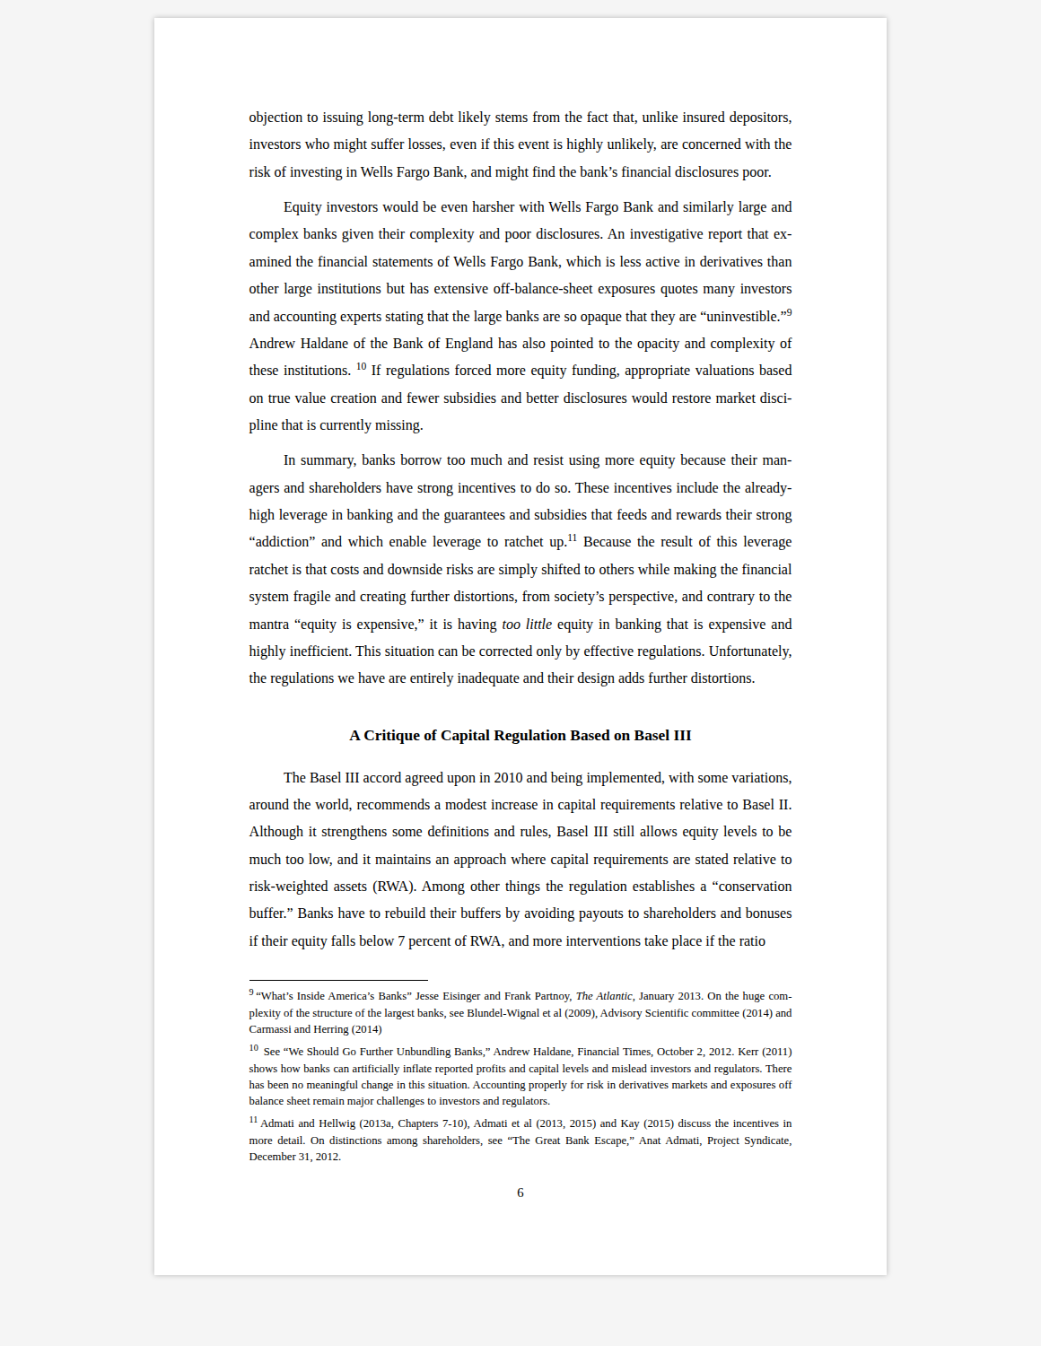objection to issuing long-term debt likely stems from the fact that, unlike insured depositors, investors who might suffer losses, even if this event is highly unlikely, are concerned with the risk of investing in Wells Fargo Bank, and might find the bank’s financial disclosures poor.
Equity investors would be even harsher with Wells Fargo Bank and similarly large and complex banks given their complexity and poor disclosures. An investigative report that examined the financial statements of Wells Fargo Bank, which is less active in derivatives than other large institutions but has extensive off-balance-sheet exposures quotes many investors and accounting experts stating that the large banks are so opaque that they are “uninvestible.”9 Andrew Haldane of the Bank of England has also pointed to the opacity and complexity of these institutions. 10 If regulations forced more equity funding, appropriate valuations based on true value creation and fewer subsidies and better disclosures would restore market discipline that is currently missing.
In summary, banks borrow too much and resist using more equity because their managers and shareholders have strong incentives to do so. These incentives include the already-high leverage in banking and the guarantees and subsidies that feeds and rewards their strong “addiction” and which enable leverage to ratchet up.11 Because the result of this leverage ratchet is that costs and downside risks are simply shifted to others while making the financial system fragile and creating further distortions, from society’s perspective, and contrary to the mantra “equity is expensive,” it is having too little equity in banking that is expensive and highly inefficient. This situation can be corrected only by effective regulations. Unfortunately, the regulations we have are entirely inadequate and their design adds further distortions.
A Critique of Capital Regulation Based on Basel III
The Basel III accord agreed upon in 2010 and being implemented, with some variations, around the world, recommends a modest increase in capital requirements relative to Basel II. Although it strengthens some definitions and rules, Basel III still allows equity levels to be much too low, and it maintains an approach where capital requirements are stated relative to risk-weighted assets (RWA). Among other things the regulation establishes a “conservation buffer.” Banks have to rebuild their buffers by avoiding payouts to shareholders and bonuses if their equity falls below 7 percent of RWA, and more interventions take place if the ratio
9“What’s Inside America’s Banks” Jesse Eisinger and Frank Partnoy, The Atlantic, January 2013. On the huge complexity of the structure of the largest banks, see Blundel-Wignal et al (2009), Advisory Scientific committee (2014) and Carmassi and Herring (2014)
10 See “We Should Go Further Unbundling Banks,” Andrew Haldane, Financial Times, October 2, 2012. Kerr (2011) shows how banks can artificially inflate reported profits and capital levels and mislead investors and regulators. There has been no meaningful change in this situation. Accounting properly for risk in derivatives markets and exposures off balance sheet remain major challenges to investors and regulators.
11 Admati and Hellwig (2013a, Chapters 7-10), Admati et al (2013, 2015) and Kay (2015) discuss the incentives in more detail. On distinctions among shareholders, see “The Great Bank Escape,” Anat Admati, Project Syndicate, December 31, 2012.
6